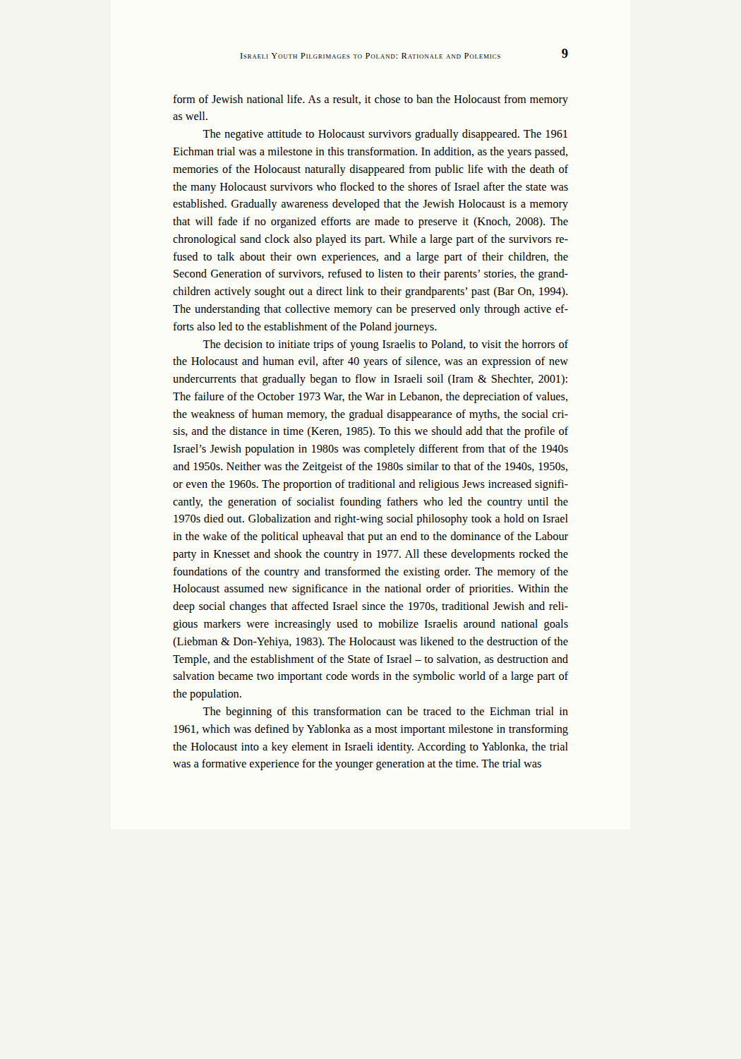Israeli Youth Pilgrimages to Poland: Rationale and Polemics 9
form of Jewish national life. As a result, it chose to ban the Holocaust from memory as well.
The negative attitude to Holocaust survivors gradually disappeared. The 1961 Eichman trial was a milestone in this transformation. In addition, as the years passed, memories of the Holocaust naturally disappeared from public life with the death of the many Holocaust survivors who flocked to the shores of Israel after the state was established. Gradually awareness developed that the Jewish Holocaust is a memory that will fade if no organized efforts are made to preserve it (Knoch, 2008). The chronological sand clock also played its part. While a large part of the survivors refused to talk about their own experiences, and a large part of their children, the Second Generation of survivors, refused to listen to their parents’ stories, the grandchildren actively sought out a direct link to their grandparents’ past (Bar On, 1994). The understanding that collective memory can be preserved only through active efforts also led to the establishment of the Poland journeys.
The decision to initiate trips of young Israelis to Poland, to visit the horrors of the Holocaust and human evil, after 40 years of silence, was an expression of new undercurrents that gradually began to flow in Israeli soil (Iram & Shechter, 2001): The failure of the October 1973 War, the War in Lebanon, the depreciation of values, the weakness of human memory, the gradual disappearance of myths, the social crisis, and the distance in time (Keren, 1985). To this we should add that the profile of Israel’s Jewish population in 1980s was completely different from that of the 1940s and 1950s. Neither was the Zeitgeist of the 1980s similar to that of the 1940s, 1950s, or even the 1960s. The proportion of traditional and religious Jews increased significantly, the generation of socialist founding fathers who led the country until the 1970s died out. Globalization and right-wing social philosophy took a hold on Israel in the wake of the political upheaval that put an end to the dominance of the Labour party in Knesset and shook the country in 1977. All these developments rocked the foundations of the country and transformed the existing order. The memory of the Holocaust assumed new significance in the national order of priorities. Within the deep social changes that affected Israel since the 1970s, traditional Jewish and religious markers were increasingly used to mobilize Israelis around national goals (Liebman & Don-Yehiya, 1983). The Holocaust was likened to the destruction of the Temple, and the establishment of the State of Israel – to salvation, as destruction and salvation became two important code words in the symbolic world of a large part of the population.
The beginning of this transformation can be traced to the Eichman trial in 1961, which was defined by Yablonka as a most important milestone in transforming the Holocaust into a key element in Israeli identity. According to Yablonka, the trial was a formative experience for the younger generation at the time. The trial was